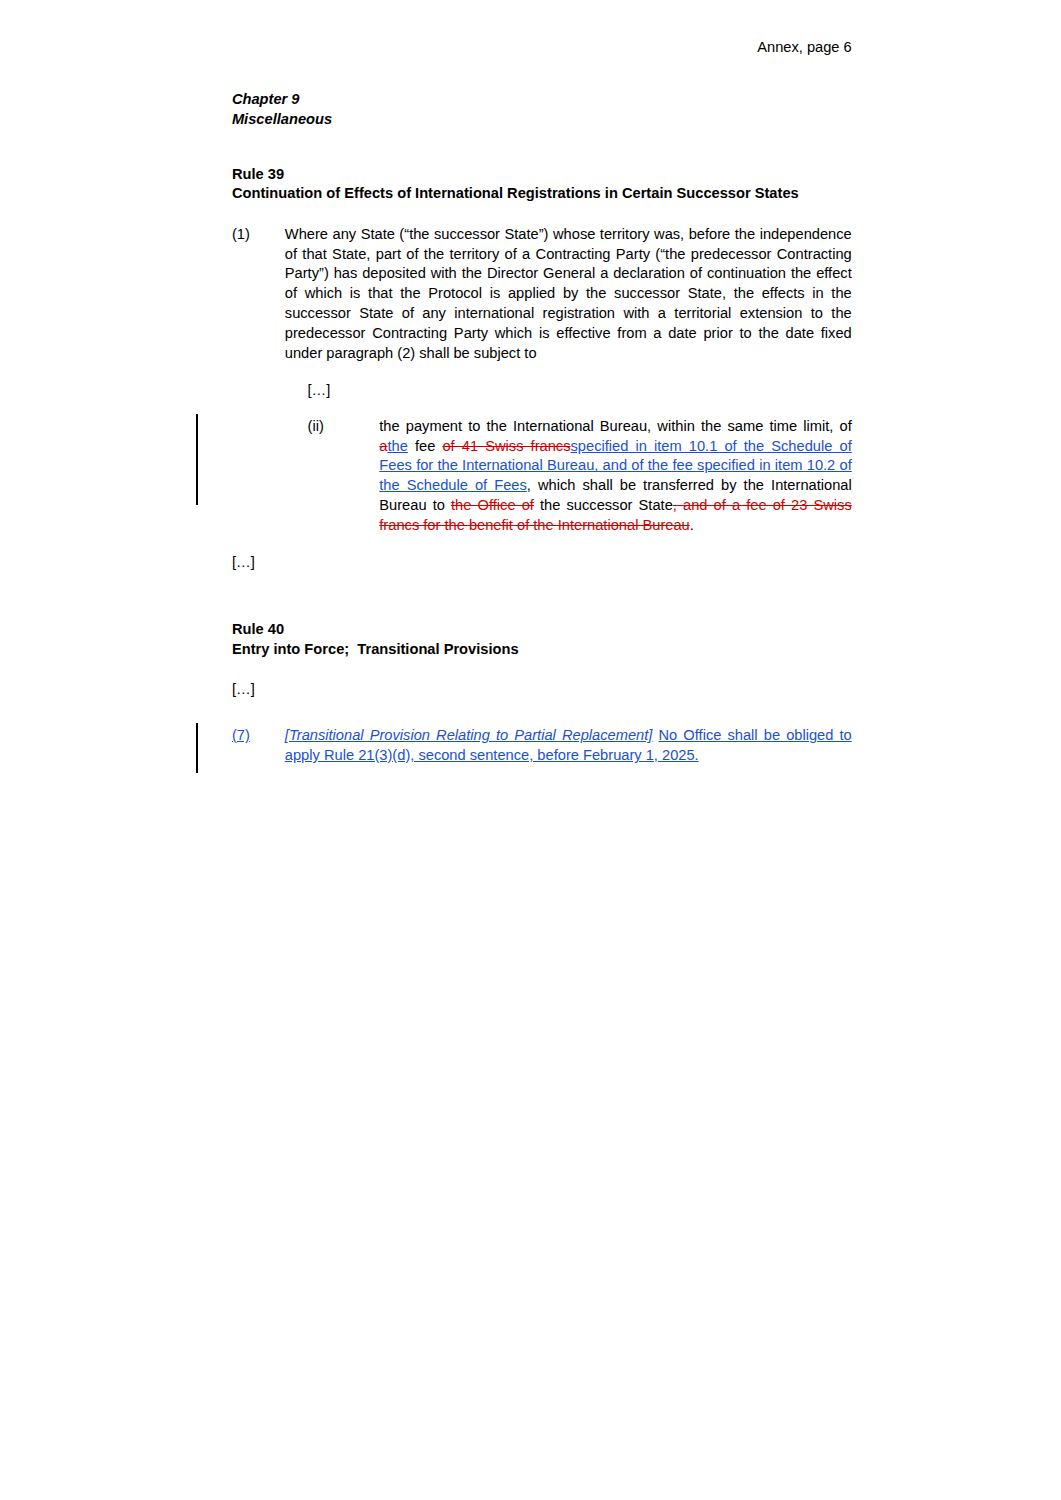Annex, page 6
Chapter 9
Miscellaneous
Rule 39
Continuation of Effects of International Registrations in Certain Successor States
(1)
Where any State (“the successor State”) whose territory was, before the independence of that State, part of the territory of a Contracting Party (“the predecessor Contracting Party”) has deposited with the Director General a declaration of continuation the effect of which is that the Protocol is applied by the successor State, the effects in the successor State of any international registration with a territorial extension to the predecessor Contracting Party which is effective from a date prior to the date fixed under paragraph (2) shall be subject to
[…]
(ii)
the payment to the International Bureau, within the same time limit, of athe fee of 41 Swiss francs specified in item 10.1 of the Schedule of Fees for the International Bureau, and of the fee specified in item 10.2 of the Schedule of Fees, which shall be transferred by the International Bureau to the Office of the successor State, and of a fee of 23 Swiss francs for the benefit of the International Bureau.
[…]
Rule 40
Entry into Force; Transitional Provisions
[…]
(7)
[Transitional Provision Relating to Partial Replacement] No Office shall be obliged to apply Rule 21(3)(d), second sentence, before February 1, 2025.